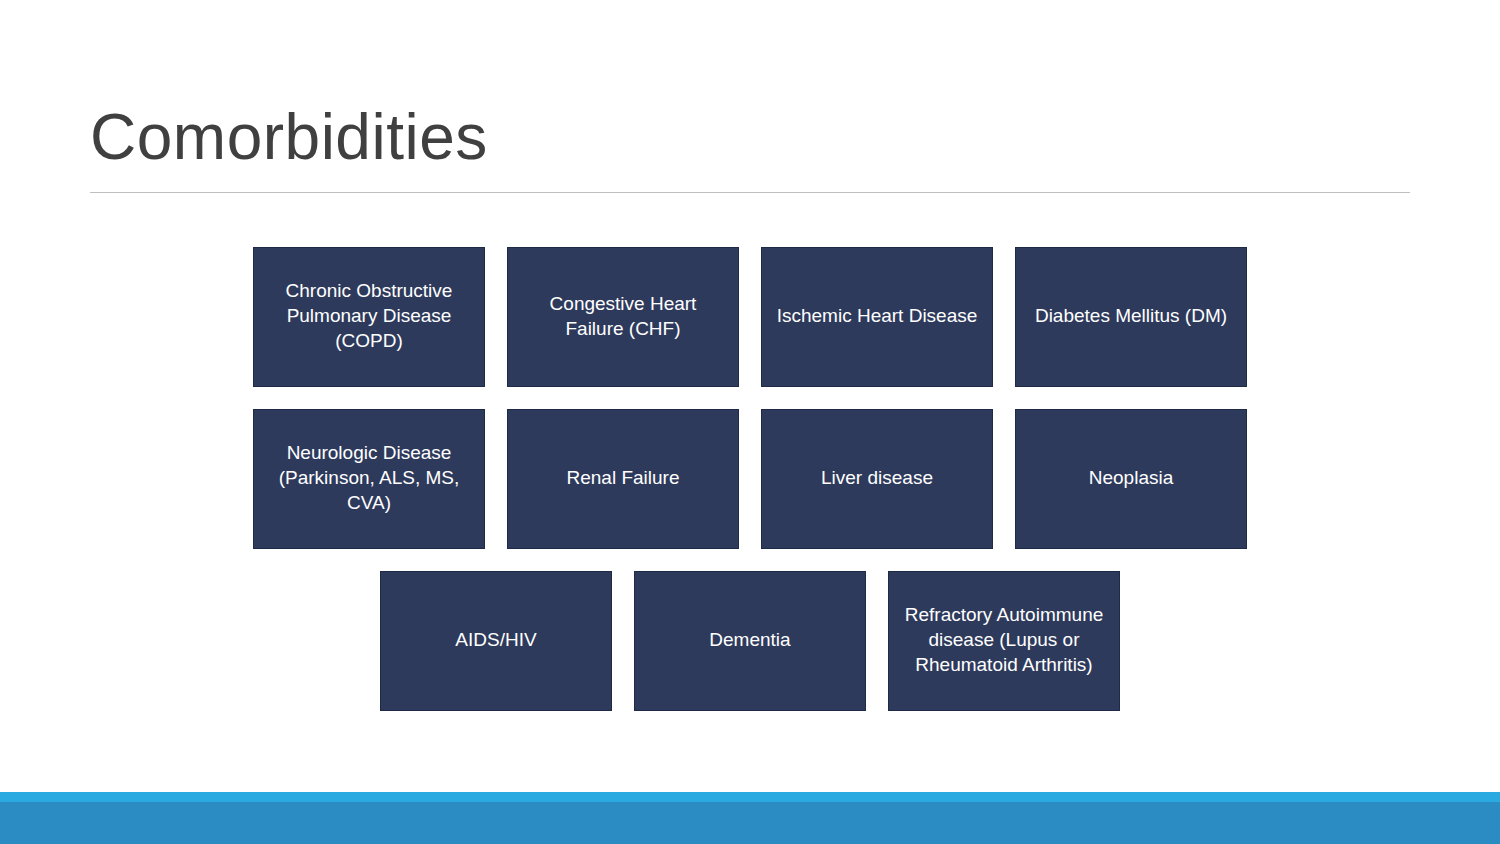Comorbidities
Chronic Obstructive Pulmonary Disease (COPD)
Congestive Heart Failure (CHF)
Ischemic Heart Disease
Diabetes Mellitus (DM)
Neurologic Disease (Parkinson, ALS, MS, CVA)
Renal Failure
Liver disease
Neoplasia
AIDS/HIV
Dementia
Refractory Autoimmune disease (Lupus or Rheumatoid Arthritis)